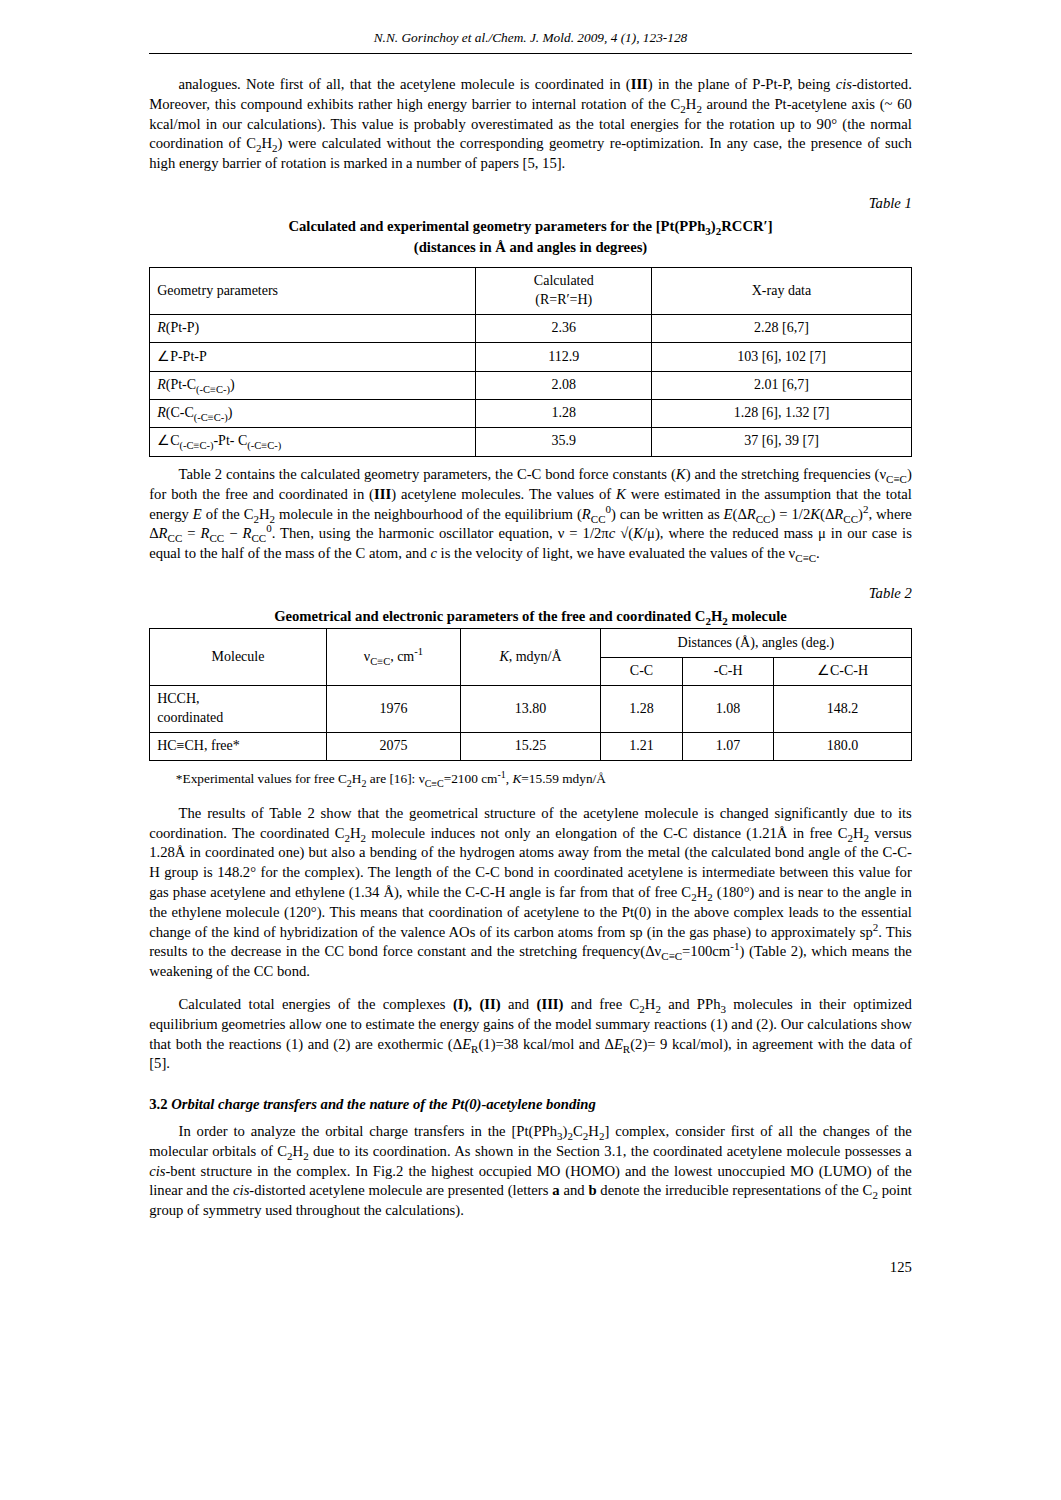N.N. Gorinchoy et al./Chem. J. Mold. 2009, 4 (1), 123-128
analogues. Note first of all, that the acetylene molecule is coordinated in (III) in the plane of P-Pt-P, being cis-distorted. Moreover, this compound exhibits rather high energy barrier to internal rotation of the C2H2 around the Pt-acetylene axis (~ 60 kcal/mol in our calculations). This value is probably overestimated as the total energies for the rotation up to 90° (the normal coordination of C2H2) were calculated without the corresponding geometry re-optimization. In any case, the presence of such high energy barrier of rotation is marked in a number of papers [5, 15].
Table 1
Calculated and experimental geometry parameters for the [Pt(PPh3)2RCCR′]
(distances in Å and angles in degrees)
| Geometry parameters | Calculated (R=R′=H) | X-ray data |
| --- | --- | --- |
| R (Pt-P) | 2.36 | 2.28 [6,7] |
| ∠P-Pt-P | 112.9 | 103 [6], 102 [7] |
| R (Pt-C (-C≡C-) ) | 2.08 | 2.01 [6,7] |
| R (C-C (-C≡C-) ) | 1.28 | 1.28 [6], 1.32 [7] |
| ∠C (-C≡C-) -Pt- C (-C≡C-) | 35.9 | 37 [6], 39 [7] |
Table 2 contains the calculated geometry parameters, the C-C bond force constants (K) and the stretching frequencies (νC≡C) for both the free and coordinated in (III) acetylene molecules. The values of K were estimated in the assumption that the total energy E of the C2H2 molecule in the neighbourhood of the equilibrium (RCC0) can be written as E(ΔRCC) = 1/2K(ΔRCC)2, where ΔRCC = RCC − RCC0. Then, using the harmonic oscillator equation, ν = 1/2πc √(K/μ), where the reduced mass μ in our case is equal to the half of the mass of the C atom, and c is the velocity of light, we have evaluated the values of the νC≡C.
Table 2
Geometrical and electronic parameters of the free and coordinated C2H2 molecule
| Molecule | ν C≡C , cm -1 | K , mdyn/Å | Distances (Å), angles (deg.) |
| --- | --- | --- | --- |
| C-C | -C-H | ∠C-C-H |
| HCCH, coordinated | 1976 | 13.80 | 1.28 | 1.08 | 148.2 |
| HC≡CH, free* | 2075 | 15.25 | 1.21 | 1.07 | 180.0 |
*Experimental values for free C2H2 are [16]: νC≡C=2100 cm-1, K=15.59 mdyn/Å
The results of Table 2 show that the geometrical structure of the acetylene molecule is changed significantly due to its coordination. The coordinated C2H2 molecule induces not only an elongation of the C-C distance (1.21Å in free C2H2 versus 1.28Å in coordinated one) but also a bending of the hydrogen atoms away from the metal (the calculated bond angle of the C-C-H group is 148.2° for the complex). The length of the C-C bond in coordinated acetylene is intermediate between this value for gas phase acetylene and ethylene (1.34 Å), while the C-C-H angle is far from that of free C2H2 (180°) and is near to the angle in the ethylene molecule (120°). This means that coordination of acetylene to the Pt(0) in the above complex leads to the essential change of the kind of hybridization of the valence AOs of its carbon atoms from sp (in the gas phase) to approximately sp2. This results to the decrease in the CC bond force constant and the stretching frequency(ΔνC≡C=100cm-1) (Table 2), which means the weakening of the CC bond.
Calculated total energies of the complexes (I), (II) and (III) and free C2H2 and PPh3 molecules in their optimized equilibrium geometries allow one to estimate the energy gains of the model summary reactions (1) and (2). Our calculations show that both the reactions (1) and (2) are exothermic (ΔER(1)=38 kcal/mol and ΔER(2)= 9 kcal/mol), in agreement with the data of [5].
3.2 Orbital charge transfers and the nature of the Pt(0)-acetylene bonding
In order to analyze the orbital charge transfers in the [Pt(PPh3)2C2H2] complex, consider first of all the changes of the molecular orbitals of C2H2 due to its coordination. As shown in the Section 3.1, the coordinated acetylene molecule possesses a cis-bent structure in the complex. In Fig.2 the highest occupied MO (HOMO) and the lowest unoccupied MO (LUMO) of the linear and the cis-distorted acetylene molecule are presented (letters a and b denote the irreducible representations of the C2 point group of symmetry used throughout the calculations).
125